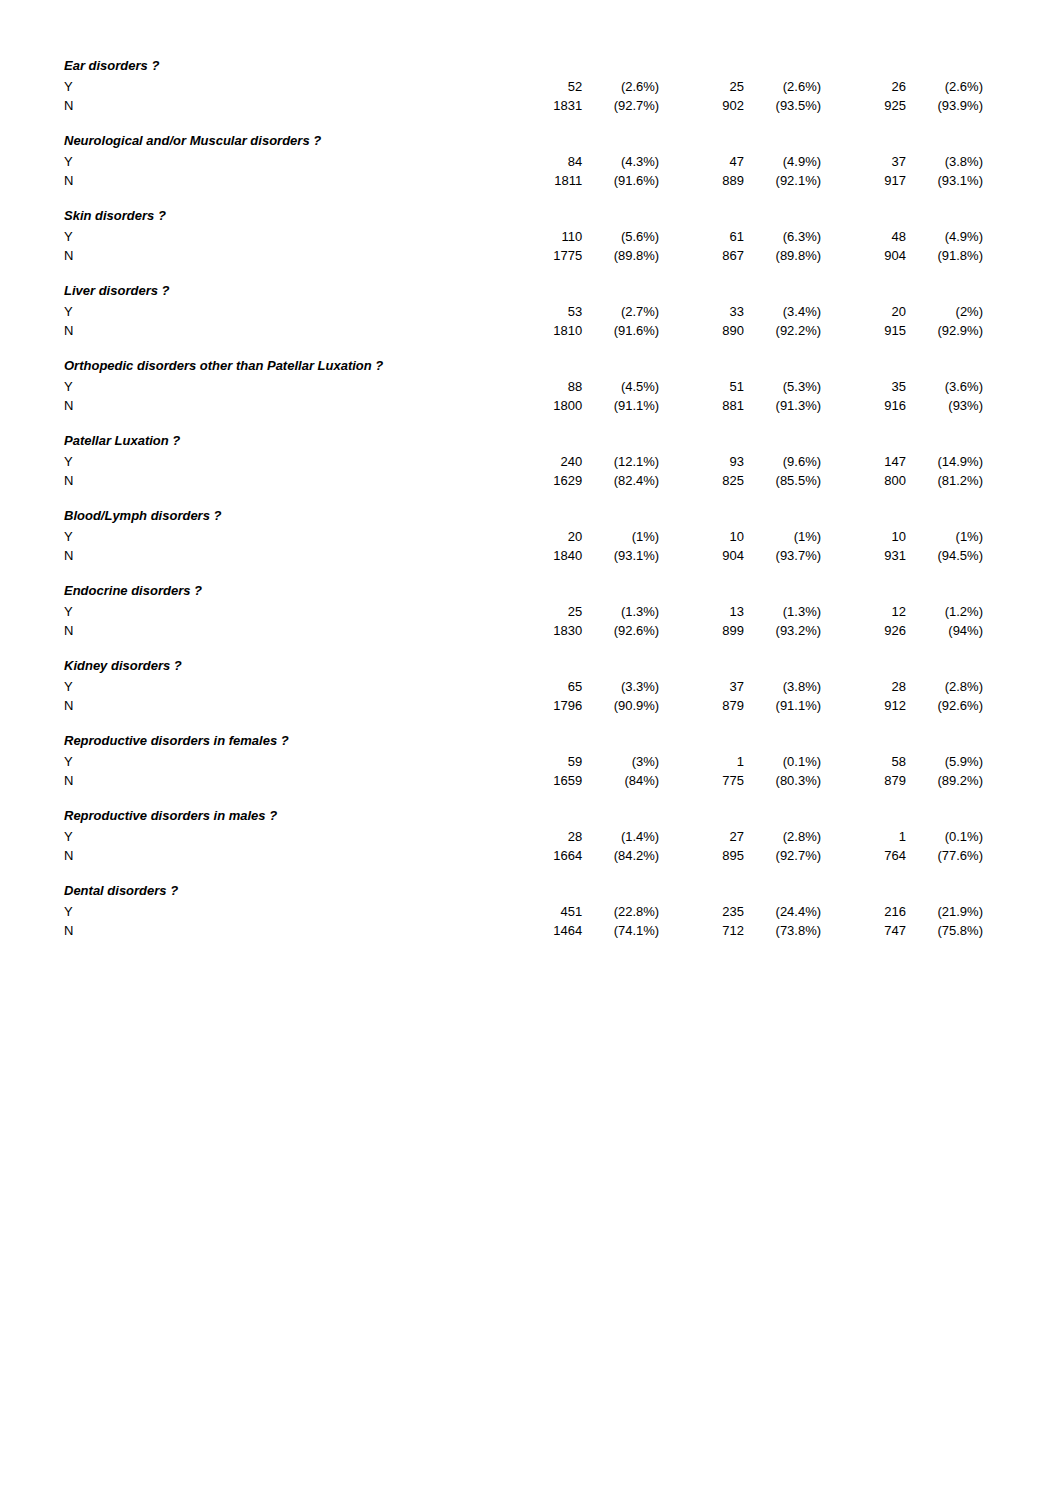| Ear disorders ? |
| Y | 52 | (2.6%) | 25 | (2.6%) | 26 | (2.6%) |
| N | 1831 | (92.7%) | 902 | (93.5%) | 925 | (93.9%) |
| Neurological and/or Muscular disorders ? |
| Y | 84 | (4.3%) | 47 | (4.9%) | 37 | (3.8%) |
| N | 1811 | (91.6%) | 889 | (92.1%) | 917 | (93.1%) |
| Skin disorders ? |
| Y | 110 | (5.6%) | 61 | (6.3%) | 48 | (4.9%) |
| N | 1775 | (89.8%) | 867 | (89.8%) | 904 | (91.8%) |
| Liver disorders ? |
| Y | 53 | (2.7%) | 33 | (3.4%) | 20 | (2%) |
| N | 1810 | (91.6%) | 890 | (92.2%) | 915 | (92.9%) |
| Orthopedic disorders other than Patellar Luxation ? |
| Y | 88 | (4.5%) | 51 | (5.3%) | 35 | (3.6%) |
| N | 1800 | (91.1%) | 881 | (91.3%) | 916 | (93%) |
| Patellar Luxation ? |
| Y | 240 | (12.1%) | 93 | (9.6%) | 147 | (14.9%) |
| N | 1629 | (82.4%) | 825 | (85.5%) | 800 | (81.2%) |
| Blood/Lymph disorders ? |
| Y | 20 | (1%) | 10 | (1%) | 10 | (1%) |
| N | 1840 | (93.1%) | 904 | (93.7%) | 931 | (94.5%) |
| Endocrine disorders ? |
| Y | 25 | (1.3%) | 13 | (1.3%) | 12 | (1.2%) |
| N | 1830 | (92.6%) | 899 | (93.2%) | 926 | (94%) |
| Kidney disorders ? |
| Y | 65 | (3.3%) | 37 | (3.8%) | 28 | (2.8%) |
| N | 1796 | (90.9%) | 879 | (91.1%) | 912 | (92.6%) |
| Reproductive disorders in females ? |
| Y | 59 | (3%) | 1 | (0.1%) | 58 | (5.9%) |
| N | 1659 | (84%) | 775 | (80.3%) | 879 | (89.2%) |
| Reproductive disorders in males ? |
| Y | 28 | (1.4%) | 27 | (2.8%) | 1 | (0.1%) |
| N | 1664 | (84.2%) | 895 | (92.7%) | 764 | (77.6%) |
| Dental disorders ? |
| Y | 451 | (22.8%) | 235 | (24.4%) | 216 | (21.9%) |
| N | 1464 | (74.1%) | 712 | (73.8%) | 747 | (75.8%) |